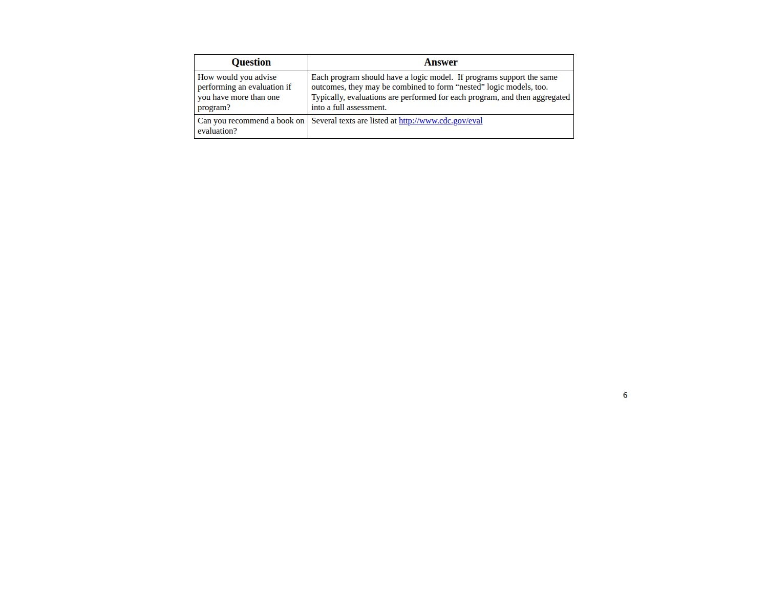| Question | Answer |
| --- | --- |
| How would you advise performing an evaluation if you have more than one program? | Each program should have a logic model. If programs support the same outcomes, they may be combined to form “nested” logic models, too. Typically, evaluations are performed for each program, and then aggregated into a full assessment. |
| Can you recommend a book on evaluation? | Several texts are listed at http://www.cdc.gov/eval |
6